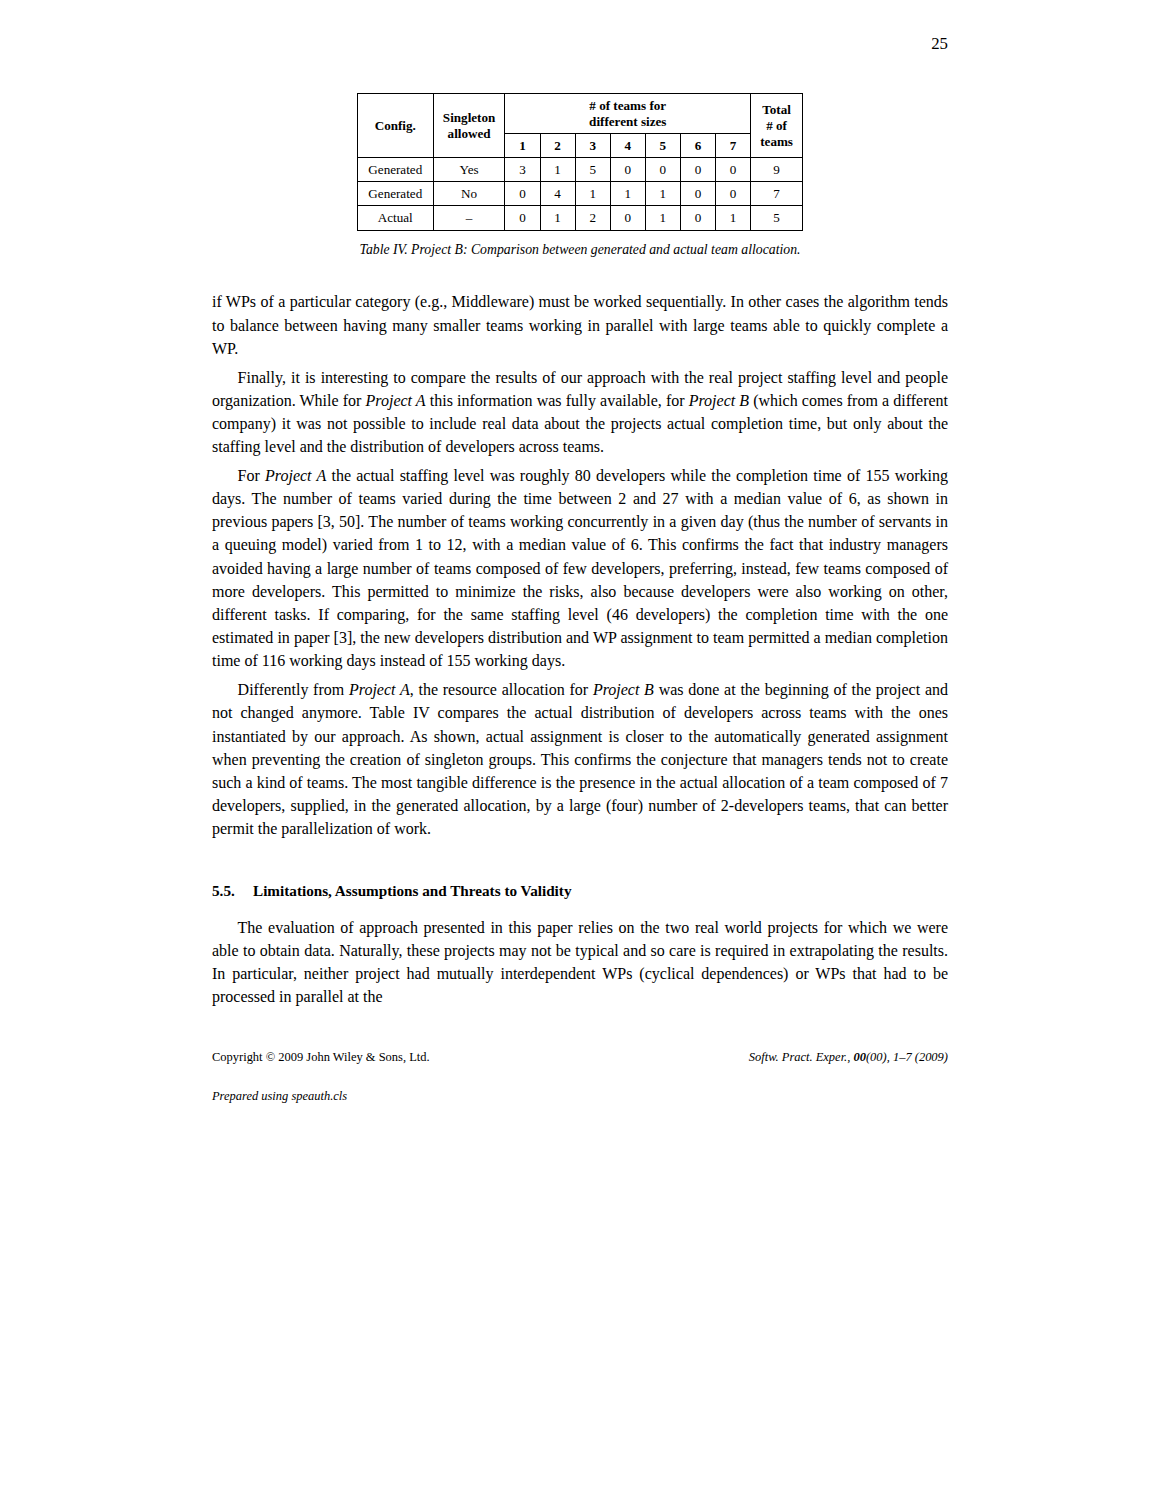25
| Config. | Singleton allowed | # of teams for different sizes | Total # of teams |
| --- | --- | --- | --- |
| 1 | 2 | 3 | 4 | 5 | 6 | 7 |
| Generated | Yes | 3 | 1 | 5 | 0 | 0 | 0 | 0 | 9 |
| Generated | No | 0 | 4 | 1 | 1 | 1 | 0 | 0 | 7 |
| Actual | – | 0 | 1 | 2 | 0 | 1 | 0 | 1 | 5 |
Table IV. Project B: Comparison between generated and actual team allocation.
if WPs of a particular category (e.g., Middleware) must be worked sequentially. In other cases the algorithm tends to balance between having many smaller teams working in parallel with large teams able to quickly complete a WP.
Finally, it is interesting to compare the results of our approach with the real project staffing level and people organization. While for Project A this information was fully available, for Project B (which comes from a different company) it was not possible to include real data about the projects actual completion time, but only about the staffing level and the distribution of developers across teams.
For Project A the actual staffing level was roughly 80 developers while the completion time of 155 working days. The number of teams varied during the time between 2 and 27 with a median value of 6, as shown in previous papers [3, 50]. The number of teams working concurrently in a given day (thus the number of servants in a queuing model) varied from 1 to 12, with a median value of 6. This confirms the fact that industry managers avoided having a large number of teams composed of few developers, preferring, instead, few teams composed of more developers. This permitted to minimize the risks, also because developers were also working on other, different tasks. If comparing, for the same staffing level (46 developers) the completion time with the one estimated in paper [3], the new developers distribution and WP assignment to team permitted a median completion time of 116 working days instead of 155 working days.
Differently from Project A, the resource allocation for Project B was done at the beginning of the project and not changed anymore. Table IV compares the actual distribution of developers across teams with the ones instantiated by our approach. As shown, actual assignment is closer to the automatically generated assignment when preventing the creation of singleton groups. This confirms the conjecture that managers tends not to create such a kind of teams. The most tangible difference is the presence in the actual allocation of a team composed of 7 developers, supplied, in the generated allocation, by a large (four) number of 2-developers teams, that can better permit the parallelization of work.
5.5. Limitations, Assumptions and Threats to Validity
The evaluation of approach presented in this paper relies on the two real world projects for which we were able to obtain data. Naturally, these projects may not be typical and so care is required in extrapolating the results. In particular, neither project had mutually interdependent WPs (cyclical dependences) or WPs that had to be processed in parallel at the
Copyright © 2009 John Wiley & Sons, Ltd.
Softw. Pract. Exper., 00(00), 1–7 (2009)
Prepared using speauth.cls